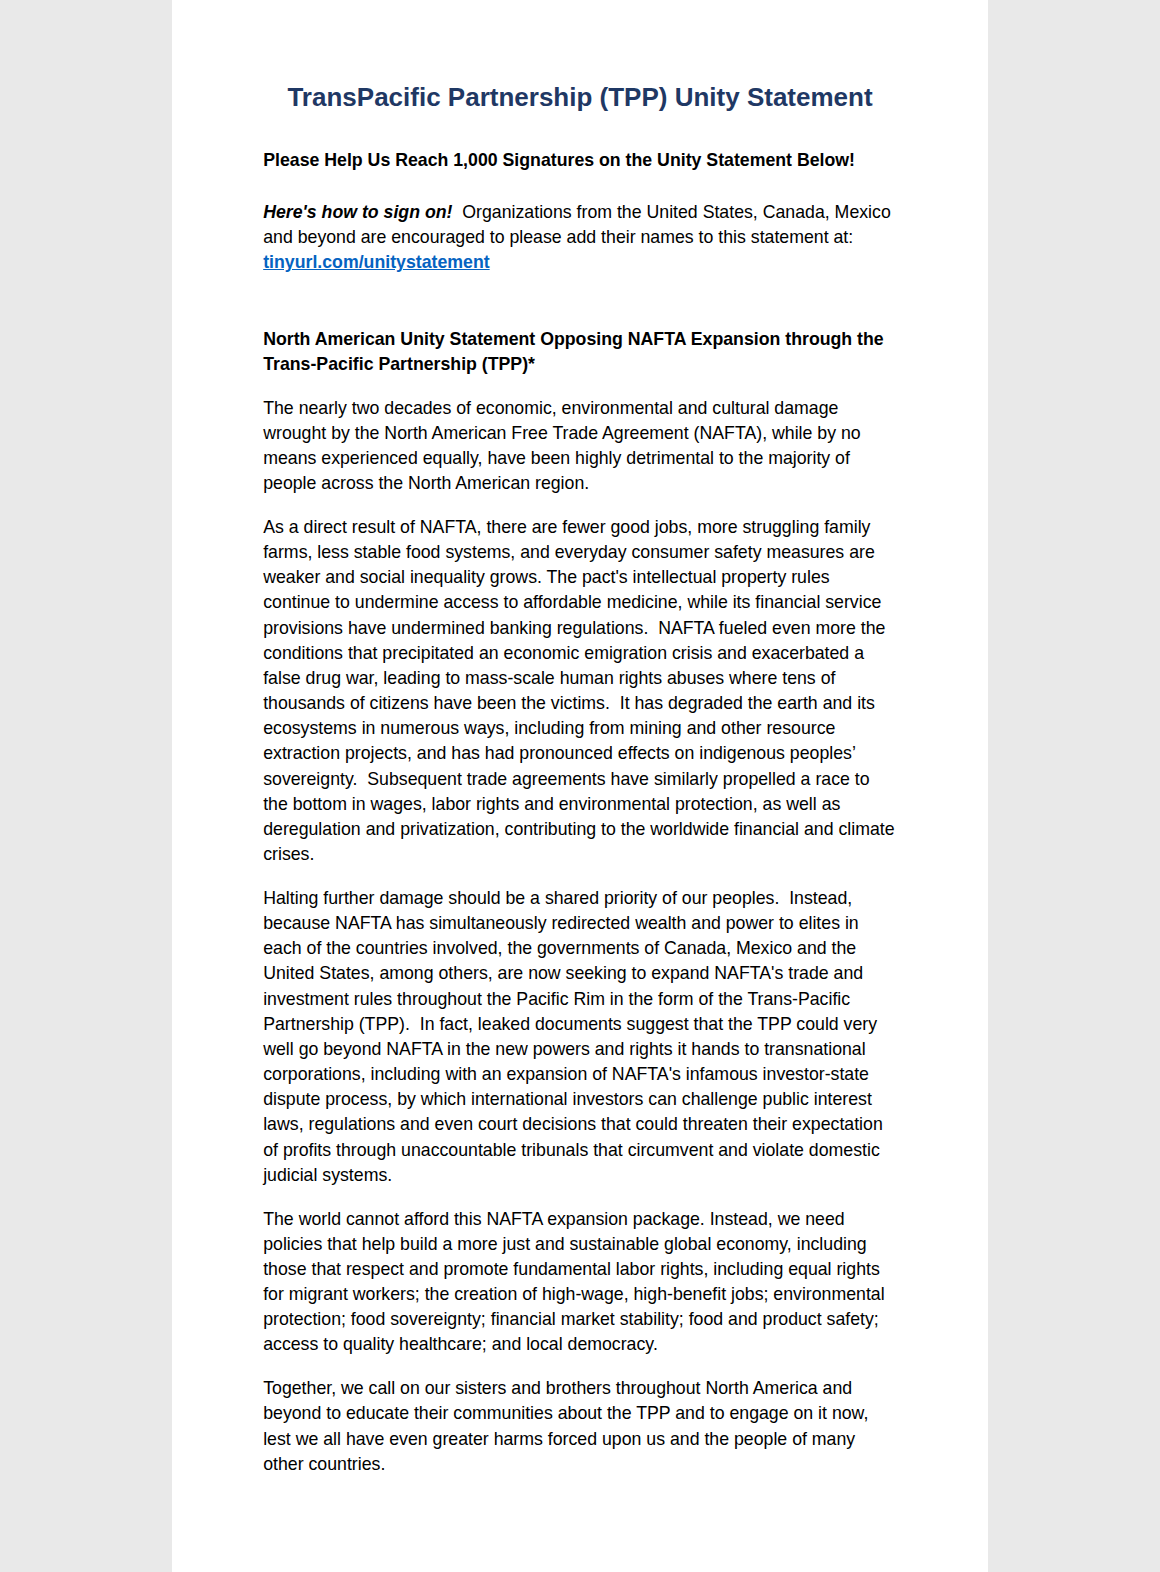TransPacific Partnership (TPP) Unity Statement
Please Help Us Reach 1,000 Signatures on the Unity Statement Below!
Here's how to sign on! Organizations from the United States, Canada, Mexico and beyond are encouraged to please add their names to this statement at:
tinyurl.com/unitystatement
North American Unity Statement Opposing NAFTA Expansion through the Trans-Pacific Partnership (TPP)*
The nearly two decades of economic, environmental and cultural damage wrought by the North American Free Trade Agreement (NAFTA), while by no means experienced equally, have been highly detrimental to the majority of people across the North American region.
As a direct result of NAFTA, there are fewer good jobs, more struggling family farms, less stable food systems, and everyday consumer safety measures are weaker and social inequality grows. The pact's intellectual property rules continue to undermine access to affordable medicine, while its financial service provisions have undermined banking regulations. NAFTA fueled even more the conditions that precipitated an economic emigration crisis and exacerbated a false drug war, leading to mass-scale human rights abuses where tens of thousands of citizens have been the victims. It has degraded the earth and its ecosystems in numerous ways, including from mining and other resource extraction projects, and has had pronounced effects on indigenous peoples’ sovereignty. Subsequent trade agreements have similarly propelled a race to the bottom in wages, labor rights and environmental protection, as well as deregulation and privatization, contributing to the worldwide financial and climate crises.
Halting further damage should be a shared priority of our peoples. Instead, because NAFTA has simultaneously redirected wealth and power to elites in each of the countries involved, the governments of Canada, Mexico and the United States, among others, are now seeking to expand NAFTA's trade and investment rules throughout the Pacific Rim in the form of the Trans-Pacific Partnership (TPP). In fact, leaked documents suggest that the TPP could very well go beyond NAFTA in the new powers and rights it hands to transnational corporations, including with an expansion of NAFTA's infamous investor-state dispute process, by which international investors can challenge public interest laws, regulations and even court decisions that could threaten their expectation of profits through unaccountable tribunals that circumvent and violate domestic judicial systems.
The world cannot afford this NAFTA expansion package. Instead, we need policies that help build a more just and sustainable global economy, including those that respect and promote fundamental labor rights, including equal rights for migrant workers; the creation of high-wage, high-benefit jobs; environmental protection; food sovereignty; financial market stability; food and product safety; access to quality healthcare; and local democracy.
Together, we call on our sisters and brothers throughout North America and beyond to educate their communities about the TPP and to engage on it now, lest we all have even greater harms forced upon us and the people of many other countries.